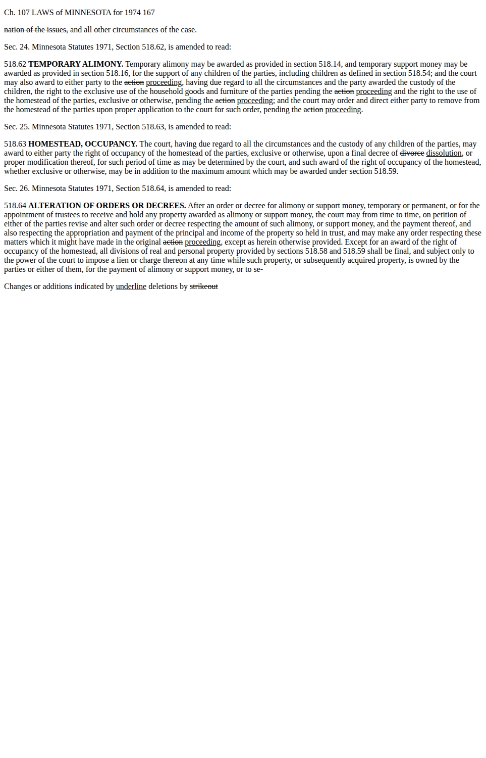Ch. 107 LAWS of MINNESOTA for 1974 167
nation of the issues, and all other circumstances of the case.
Sec. 24. Minnesota Statutes 1971, Section 518.62, is amended to read:
518.62 TEMPORARY ALIMONY. Temporary alimony may be awarded as provided in section 518.14, and temporary support money may be awarded as provided in section 518.16, for the support of any children of the parties, including children as defined in section 518.54; and the court may also award to either party to the action proceeding, having due regard to all the circumstances and the party awarded the custody of the children, the right to the exclusive use of the household goods and furniture of the parties pending the action proceeding and the right to the use of the homestead of the parties, exclusive or otherwise, pending the action proceeding; and the court may order and direct either party to remove from the homestead of the parties upon proper application to the court for such order, pending the action proceeding.
Sec. 25. Minnesota Statutes 1971, Section 518.63, is amended to read:
518.63 HOMESTEAD, OCCUPANCY. The court, having due regard to all the circumstances and the custody of any children of the parties, may award to either party the right of occupancy of the homestead of the parties, exclusive or otherwise, upon a final decree of divorce dissolution, or proper modification thereof, for such period of time as may be determined by the court, and such award of the right of occupancy of the homestead, whether exclusive or otherwise, may be in addition to the maximum amount which may be awarded under section 518.59.
Sec. 26. Minnesota Statutes 1971, Section 518.64, is amended to read:
518.64 ALTERATION OF ORDERS OR DECREES. After an order or decree for alimony or support money, temporary or permanent, or for the appointment of trustees to receive and hold any property awarded as alimony or support money, the court may from time to time, on petition of either of the parties revise and alter such order or decree respecting the amount of such alimony, or support money, and the payment thereof, and also respecting the appropriation and payment of the principal and income of the property so held in trust, and may make any order respecting these matters which it might have made in the original action proceeding, except as herein otherwise provided. Except for an award of the right of occupancy of the homestead, all divisions of real and personal property provided by sections 518.58 and 518.59 shall be final, and subject only to the power of the court to impose a lien or charge thereon at any time while such property, or subsequently acquired property, is owned by the parties or either of them, for the payment of alimony or support money, or to se-
Changes or additions indicated by underline deletions by strikeout